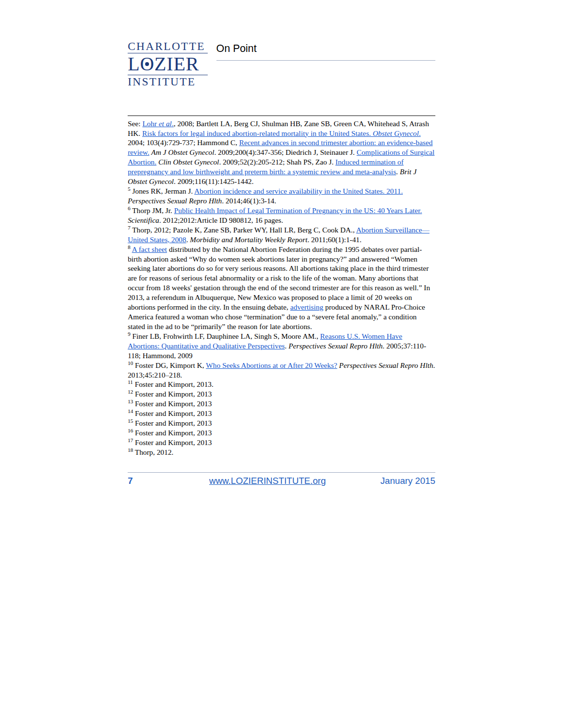CHARLOTTE
LOZIER
INSTITUTE
On Point
See: Lohr et al., 2008; Bartlett LA, Berg CJ, Shulman HB, Zane SB, Green CA, Whitehead S, Atrash HK. Risk factors for legal induced abortion-related mortality in the United States. Obstet Gynecol. 2004; 103(4):729-737; Hammond C, Recent advances in second trimester abortion: an evidence-based review. Am J Obstet Gynecol. 2009;200(4):347-356; Diedrich J, Steinauer J. Complications of Surgical Abortion. Clin Obstet Gynecol. 2009;52(2):205-212; Shah PS, Zao J. Induced termination of prepregnancy and low birthweight and preterm birth: a systemic review and meta-analysis. Brit J Obstet Gynecol. 2009;116(11):1425-1442.
5 Jones RK, Jerman J. Abortion incidence and service availability in the United States. 2011. Perspectives Sexual Repro Hlth. 2014;46(1):3-14.
6 Thorp JM, Jr. Public Health Impact of Legal Termination of Pregnancy in the US: 40 Years Later. Scientifica. 2012;2012:Article ID 980812, 16 pages.
7 Thorp, 2012; Pazole K, Zane SB, Parker WY, Hall LR, Berg C, Cook DA., Abortion Surveillance—United States, 2008. Morbidity and Mortality Weekly Report. 2011;60(1):1-41.
8 A fact sheet distributed by the National Abortion Federation during the 1995 debates over partial-birth abortion asked “Why do women seek abortions later in pregnancy?” and answered “Women seeking later abortions do so for very serious reasons. All abortions taking place in the third trimester are for reasons of serious fetal abnormality or a risk to the life of the woman. Many abortions that occur from 18 weeks' gestation through the end of the second trimester are for this reason as well.” In 2013, a referendum in Albuquerque, New Mexico was proposed to place a limit of 20 weeks on abortions performed in the city. In the ensuing debate, advertising produced by NARAL Pro-Choice America featured a woman who chose “termination” due to a “severe fetal anomaly,” a condition stated in the ad to be “primarily” the reason for late abortions.
9 Finer LB, Frohwirth LF, Dauphinee LA, Singh S, Moore AM., Reasons U.S. Women Have Abortions: Quantitative and Qualitative Perspectives. Perspectives Sexual Repro Hlth. 2005;37:110-118; Hammond, 2009
10 Foster DG, Kimport K, Who Seeks Abortions at or After 20 Weeks? Perspectives Sexual Repro Hlth. 2013;45:210–218.
11 Foster and Kimport, 2013.
12 Foster and Kimport, 2013
13 Foster and Kimport, 2013
14 Foster and Kimport, 2013
15 Foster and Kimport, 2013
16 Foster and Kimport, 2013
17 Foster and Kimport, 2013
18 Thorp, 2012.
7
www.LOZIERINSTITUTE.org
January 2015